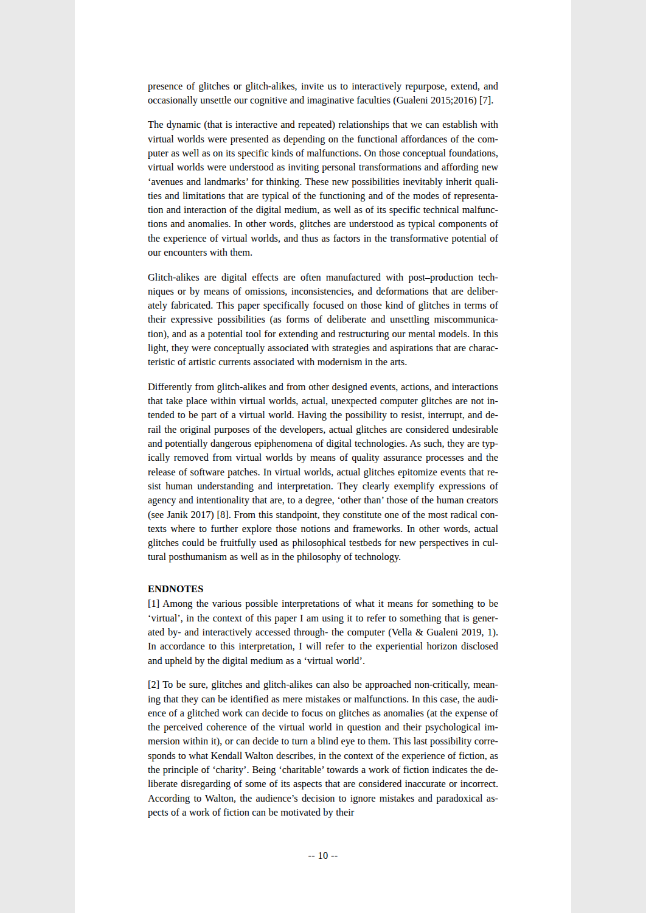presence of glitches or glitch-alikes, invite us to interactively repurpose, extend, and occasionally unsettle our cognitive and imaginative faculties (Gualeni 2015;2016) [7].
The dynamic (that is interactive and repeated) relationships that we can establish with virtual worlds were presented as depending on the functional affordances of the computer as well as on its specific kinds of malfunctions. On those conceptual foundations, virtual worlds were understood as inviting personal transformations and affording new ‘avenues and landmarks’ for thinking. These new possibilities inevitably inherit qualities and limitations that are typical of the functioning and of the modes of representation and interaction of the digital medium, as well as of its specific technical malfunctions and anomalies. In other words, glitches are understood as typical components of the experience of virtual worlds, and thus as factors in the transformative potential of our encounters with them.
Glitch-alikes are digital effects are often manufactured with post–production techniques or by means of omissions, inconsistencies, and deformations that are deliberately fabricated. This paper specifically focused on those kind of glitches in terms of their expressive possibilities (as forms of deliberate and unsettling miscommunication), and as a potential tool for extending and restructuring our mental models. In this light, they were conceptually associated with strategies and aspirations that are characteristic of artistic currents associated with modernism in the arts.
Differently from glitch-alikes and from other designed events, actions, and interactions that take place within virtual worlds, actual, unexpected computer glitches are not intended to be part of a virtual world. Having the possibility to resist, interrupt, and de-rail the original purposes of the developers, actual glitches are considered undesirable and potentially dangerous epiphenomena of digital technologies. As such, they are typically removed from virtual worlds by means of quality assurance processes and the release of software patches. In virtual worlds, actual glitches epitomize events that resist human understanding and interpretation. They clearly exemplify expressions of agency and intentionality that are, to a degree, ‘other than’ those of the human creators (see Janik 2017) [8]. From this standpoint, they constitute one of the most radical contexts where to further explore those notions and frameworks. In other words, actual glitches could be fruitfully used as philosophical testbeds for new perspectives in cultural posthumanism as well as in the philosophy of technology.
ENDNOTES
[1] Among the various possible interpretations of what it means for something to be ‘virtual’, in the context of this paper I am using it to refer to something that is generated by- and interactively accessed through- the computer (Vella & Gualeni 2019, 1). In accordance to this interpretation, I will refer to the experiential horizon disclosed and upheld by the digital medium as a ‘virtual world’.
[2] To be sure, glitches and glitch-alikes can also be approached non-critically, meaning that they can be identified as mere mistakes or malfunctions. In this case, the audience of a glitched work can decide to focus on glitches as anomalies (at the expense of the perceived coherence of the virtual world in question and their psychological immersion within it), or can decide to turn a blind eye to them. This last possibility corresponds to what Kendall Walton describes, in the context of the experience of fiction, as the principle of ‘charity’. Being ‘charitable’ towards a work of fiction indicates the deliberate disregarding of some of its aspects that are considered inaccurate or incorrect. According to Walton, the audience’s decision to ignore mistakes and paradoxical aspects of a work of fiction can be motivated by their
-- 10 --